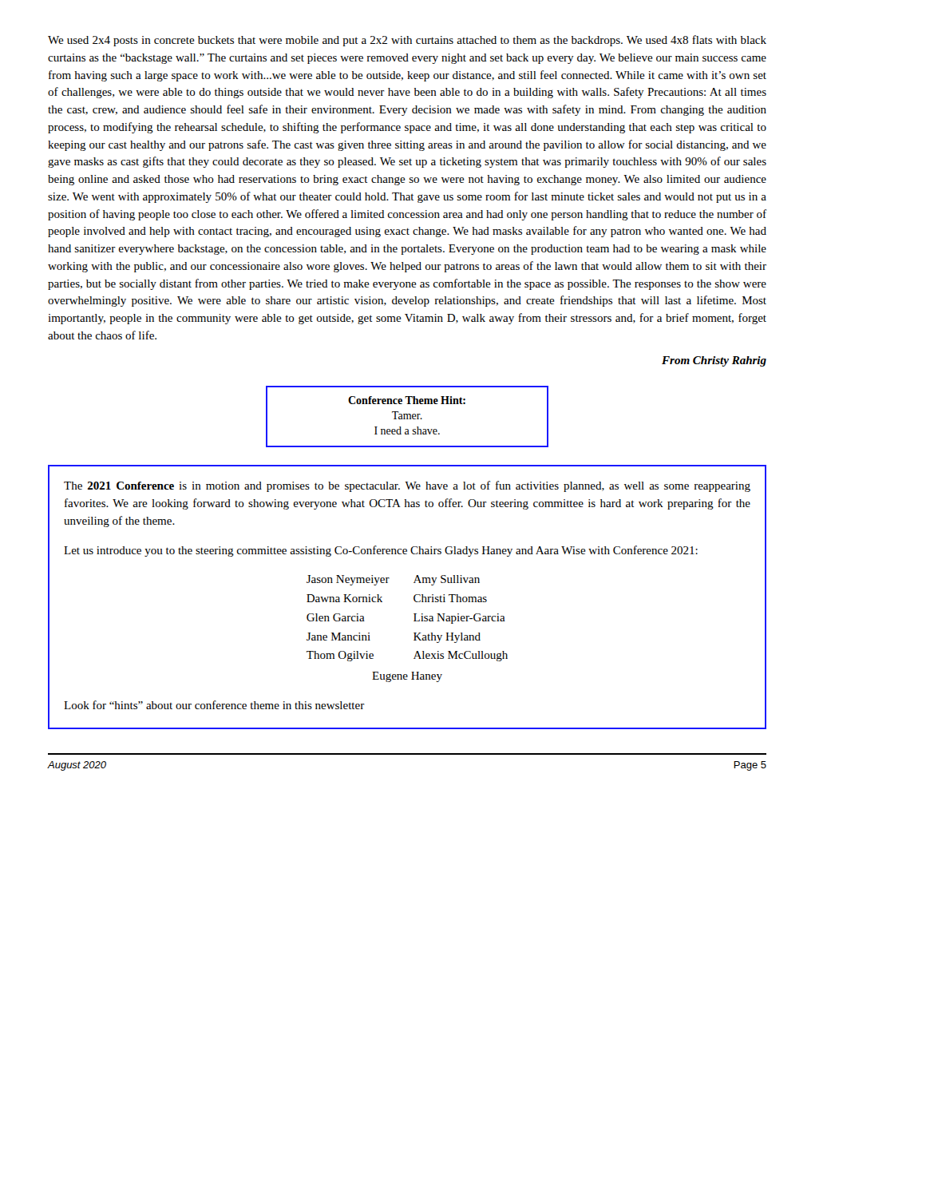We used 2x4 posts in concrete buckets that were mobile and put a 2x2 with curtains attached to them as the backdrops. We used 4x8 flats with black curtains as the “backstage wall.” The curtains and set pieces were removed every night and set back up every day. We believe our main success came from having such a large space to work with...we were able to be outside, keep our distance, and still feel connected. While it came with it’s own set of challenges, we were able to do things outside that we would never have been able to do in a building with walls. Safety Precautions: At all times the cast, crew, and audience should feel safe in their environment. Every decision we made was with safety in mind. From changing the audition process, to modifying the rehearsal schedule, to shifting the performance space and time, it was all done understanding that each step was critical to keeping our cast healthy and our patrons safe. The cast was given three sitting areas in and around the pavilion to allow for social distancing, and we gave masks as cast gifts that they could decorate as they so pleased. We set up a ticketing system that was primarily touchless with 90% of our sales being online and asked those who had reservations to bring exact change so we were not having to exchange money. We also limited our audience size. We went with approximately 50% of what our theater could hold. That gave us some room for last minute ticket sales and would not put us in a position of having people too close to each other. We offered a limited concession area and had only one person handling that to reduce the number of people involved and help with contact tracing, and encouraged using exact change. We had masks available for any patron who wanted one. We had hand sanitizer everywhere backstage, on the concession table, and in the portalets. Everyone on the production team had to be wearing a mask while working with the public, and our concessionaire also wore gloves. We helped our patrons to areas of the lawn that would allow them to sit with their parties, but be socially distant from other parties. We tried to make everyone as comfortable in the space as possible. The responses to the show were overwhelmingly positive. We were able to share our artistic vision, develop relationships, and create friendships that will last a lifetime. Most importantly, people in the community were able to get outside, get some Vitamin D, walk away from their stressors and, for a brief moment, forget about the chaos of life.
From Christy Rahrig
Conference Theme Hint:
Tamer.
I need a shave.
The 2021 Conference is in motion and promises to be spectacular. We have a lot of fun activities planned, as well as some reappearing favorites. We are looking forward to showing everyone what OCTA has to offer. Our steering committee is hard at work preparing for the unveiling of the theme.
Let us introduce you to the steering committee assisting Co-Conference Chairs Gladys Haney and Aara Wise with Conference 2021:
| Jason Neymeiyer | Amy Sullivan |
| Dawna Kornick | Christi Thomas |
| Glen Garcia | Lisa Napier-Garcia |
| Jane Mancini | Kathy Hyland |
| Thom Ogilvie | Alexis McCullough |
Eugene Haney
Look for “hints” about our conference theme in this newsletter
August 2020 Page 5